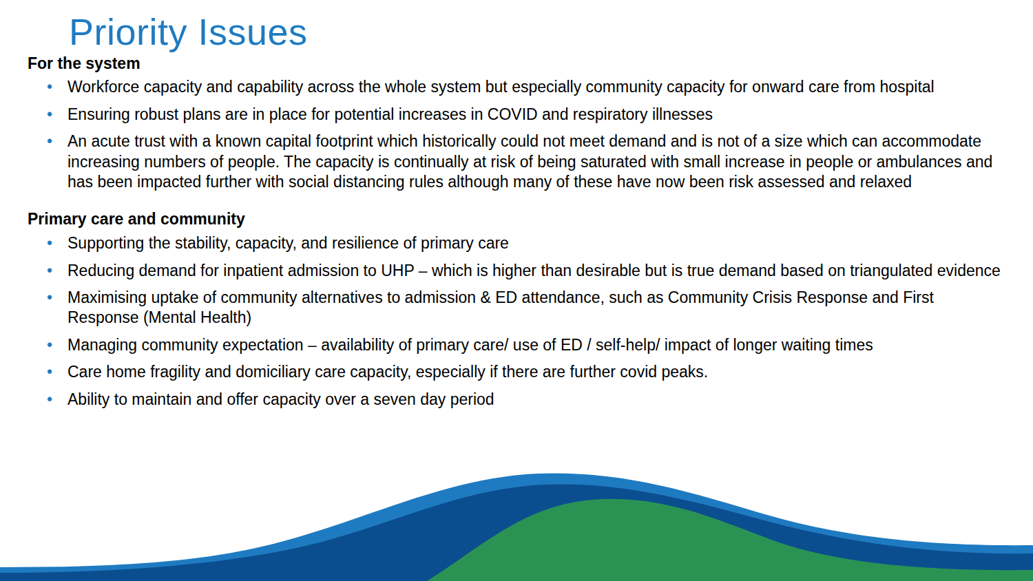Priority Issues
For the system
Workforce capacity and capability across the whole system but especially community capacity for onward care from hospital
Ensuring robust plans are in place for potential increases in COVID and respiratory illnesses
An acute trust with a known capital footprint which historically could not meet demand and is not of a size which can accommodate increasing numbers of people. The capacity is continually at risk of being saturated with small increase in people or ambulances and has been impacted further with social distancing rules although many of these have now been risk assessed and relaxed
Primary care and community
Supporting the stability, capacity, and resilience of primary care
Reducing demand for inpatient admission to UHP – which is higher than desirable but is true demand based on triangulated evidence
Maximising uptake of community alternatives to admission & ED attendance, such as Community Crisis Response and First Response (Mental Health)
Managing community expectation – availability of primary care/ use of ED / self-help/ impact of longer waiting times
Care home fragility and domiciliary care capacity, especially if there are further covid peaks.
Ability to maintain and offer capacity over a seven day period